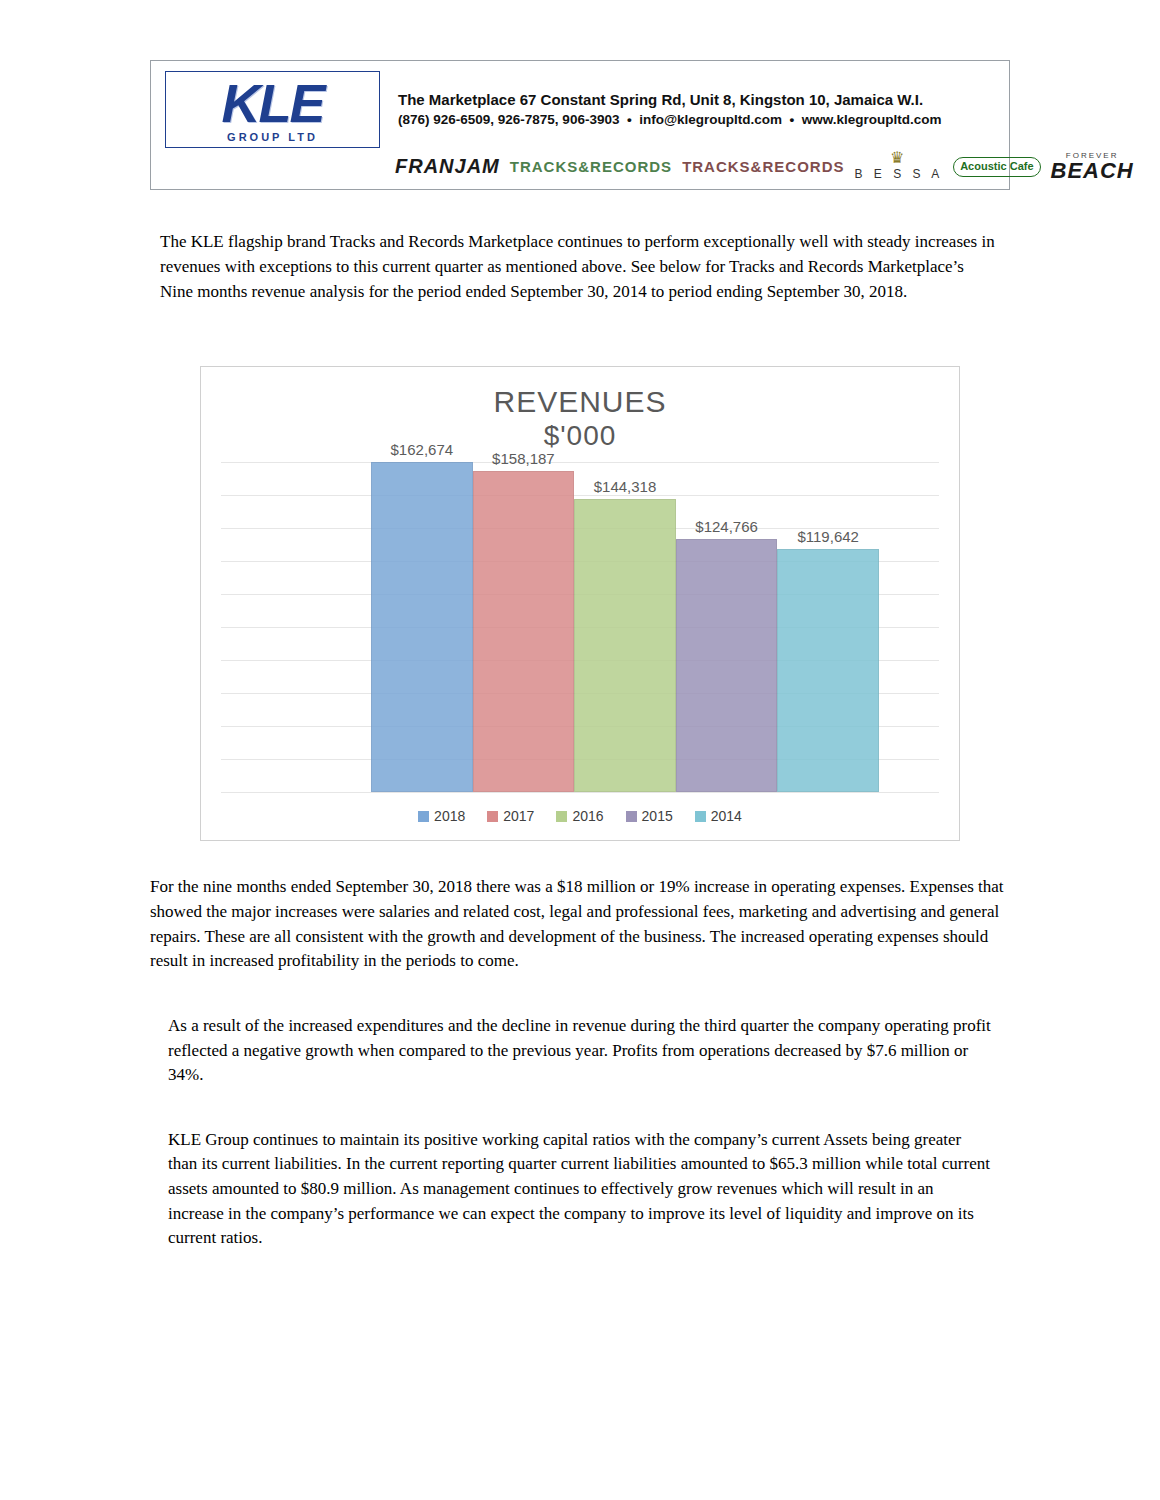KLE
GROUP LTD
The Marketplace 67 Constant Spring Rd, Unit 8, Kingston 10, Jamaica W.I.
(876) 926-6509, 926-7875, 906-3903 • info@klegroupltd.com • www.klegroupltd.com
FRANJAM
TRACKS&RECORDS
TRACKS&RECORDS
♛B E S S A
Acoustic Cafe
FOREVER BEACH
The KLE flagship brand Tracks and Records Marketplace continues to perform exceptionally well with steady increases in revenues with exceptions to this current quarter as mentioned above. See below for Tracks and Records Marketplace’s Nine months revenue analysis for the period ended September 30, 2014 to period ending September 30, 2018.
REVENUES$'000
$162,674
$158,187
$144,318
$124,766
$119,642
2018
2017
2016
2015
2014
For the nine months ended September 30, 2018 there was a $18 million or 19% increase in operating expenses. Expenses that showed the major increases were salaries and related cost, legal and professional fees, marketing and advertising and general repairs. These are all consistent with the growth and development of the business. The increased operating expenses should result in increased profitability in the periods to come.
As a result of the increased expenditures and the decline in revenue during the third quarter the company operating profit reflected a negative growth when compared to the previous year. Profits from operations decreased by $7.6 million or 34%.
KLE Group continues to maintain its positive working capital ratios with the company’s current Assets being greater than its current liabilities. In the current reporting quarter current liabilities amounted to $65.3 million while total current assets amounted to $80.9 million. As management continues to effectively grow revenues which will result in an increase in the company’s performance we can expect the company to improve its level of liquidity and improve on its current ratios.